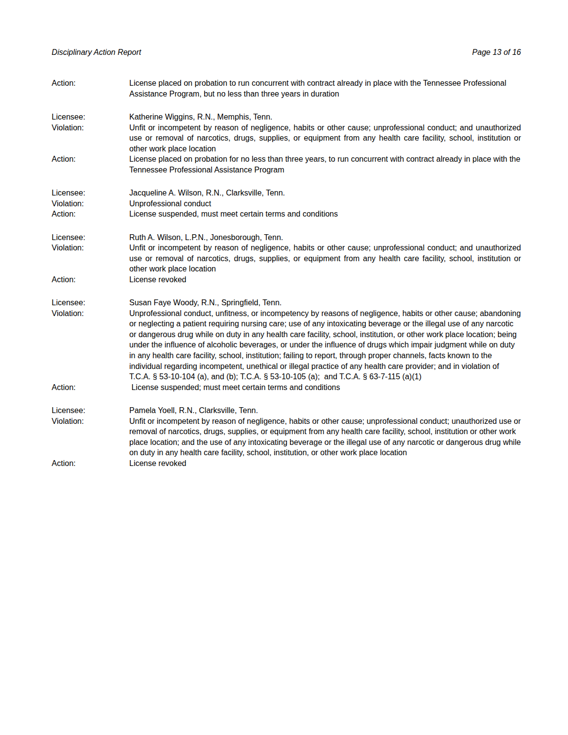Disciplinary Action Report Page 13 of 16
Action:
License placed on probation to run concurrent with contract already in place with the Tennessee Professional Assistance Program, but no less than three years in duration
Licensee:
Katherine Wiggins, R.N., Memphis, Tenn.
Violation:
Unfit or incompetent by reason of negligence, habits or other cause; unprofessional conduct; and unauthorized use or removal of narcotics, drugs, supplies, or equipment from any health care facility, school, institution or other work place location
Action:
License placed on probation for no less than three years, to run concurrent with contract already in place with the Tennessee Professional Assistance Program
Licensee:
Jacqueline A. Wilson, R.N., Clarksville, Tenn.
Violation:
Unprofessional conduct
Action:
License suspended, must meet certain terms and conditions
Licensee:
Ruth A. Wilson, L.P.N., Jonesborough, Tenn.
Violation:
Unfit or incompetent by reason of negligence, habits or other cause; unprofessional conduct; and unauthorized use or removal of narcotics, drugs, supplies, or equipment from any health care facility, school, institution or other work place location
Action:
License revoked
Licensee:
Susan Faye Woody, R.N., Springfield, Tenn.
Violation:
Unprofessional conduct, unfitness, or incompetency by reasons of negligence, habits or other cause; abandoning or neglecting a patient requiring nursing care; use of any intoxicating beverage or the illegal use of any narcotic or dangerous drug while on duty in any health care facility, school, institution, or other work place location; being under the influence of alcoholic beverages, or under the influence of drugs which impair judgment while on duty in any health care facility, school, institution; failing to report, through proper channels, facts known to the individual regarding incompetent, unethical or illegal practice of any health care provider; and in violation of T.C.A. § 53-10-104 (a), and (b); T.C.A. § 53-10-105 (a); and T.C.A. § 63-7-115 (a)(1)
Action:
License suspended; must meet certain terms and conditions
Licensee:
Pamela Yoell, R.N., Clarksville, Tenn.
Violation:
Unfit or incompetent by reason of negligence, habits or other cause; unprofessional conduct; unauthorized use or removal of narcotics, drugs, supplies, or equipment from any health care facility, school, institution or other work place location; and the use of any intoxicating beverage or the illegal use of any narcotic or dangerous drug while on duty in any health care facility, school, institution, or other work place location
Action:
License revoked